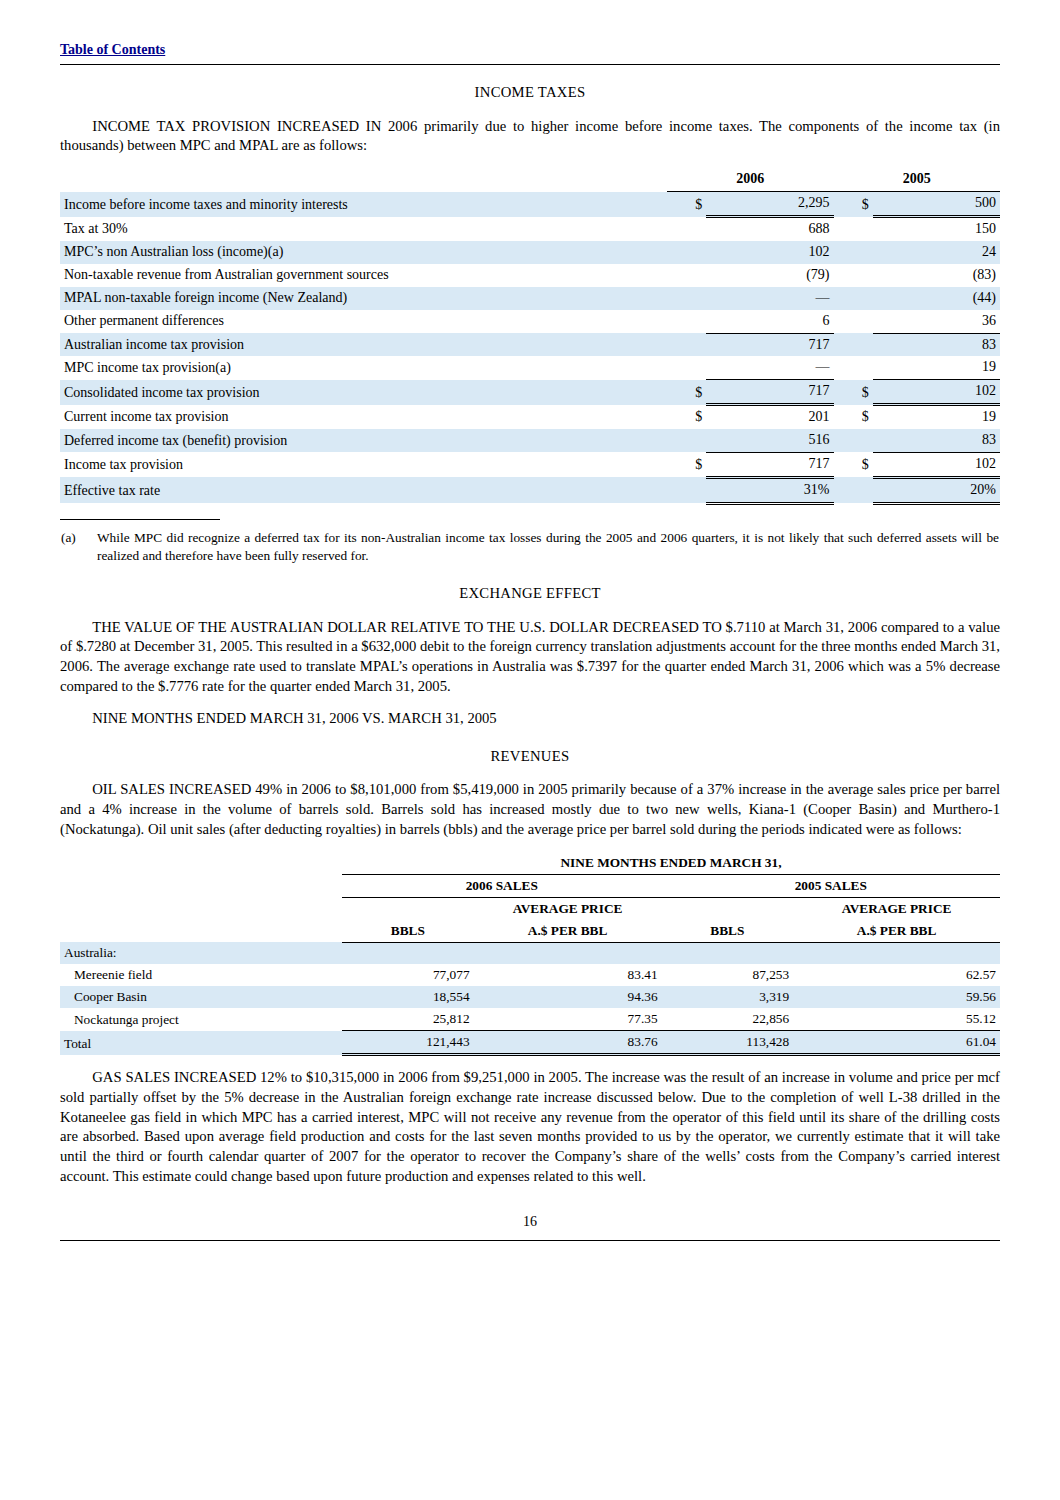Table of Contents
INCOME TAXES
INCOME TAX PROVISION INCREASED IN 2006 primarily due to higher income before income taxes. The components of the income tax (in thousands) between MPC and MPAL are as follows:
| | 2006 | 2005 |
| Income before income taxes and minority interests | $ | 2,295 | $ | 500 |
| Tax at 30% | | 688 | | 150 |
| MPC’s non Australian loss (income)(a) | | 102 | | 24 |
| Non-taxable revenue from Australian government sources | | (79) | | (83) |
| MPAL non-taxable foreign income (New Zealand) | | — | | (44) |
| Other permanent differences | | 6 | | 36 |
| Australian income tax provision | | 717 | | 83 |
| MPC income tax provision(a) | | — | | 19 |
| Consolidated income tax provision | $ | 717 | $ | 102 |
| Current income tax provision | $ | 201 | $ | 19 |
| Deferred income tax (benefit) provision | | 516 | | 83 |
| Income tax provision | $ | 717 | $ | 102 |
| Effective tax rate | | 31% | | 20% |
| (a) | While MPC did recognize a deferred tax for its non-Australian income tax losses during the 2005 and 2006 quarters, it is not likely that such deferred assets will be realized and therefore have been fully reserved for. |
EXCHANGE EFFECT
THE VALUE OF THE AUSTRALIAN DOLLAR RELATIVE TO THE U.S. DOLLAR DECREASED TO $.7110 at March 31, 2006 compared to a value of $.7280 at December 31, 2005. This resulted in a $632,000 debit to the foreign currency translation adjustments account for the three months ended March 31, 2006. The average exchange rate used to translate MPAL’s operations in Australia was $.7397 for the quarter ended March 31, 2006 which was a 5% decrease compared to the $.7776 rate for the quarter ended March 31, 2005.
NINE MONTHS ENDED MARCH 31, 2006 VS. MARCH 31, 2005
REVENUES
OIL SALES INCREASED 49% in 2006 to $8,101,000 from $5,419,000 in 2005 primarily because of a 37% increase in the average sales price per barrel and a 4% increase in the volume of barrels sold. Barrels sold has increased mostly due to two new wells, Kiana-1 (Cooper Basin) and Murthero-1 (Nockatunga). Oil unit sales (after deducting royalties) in barrels (bbls) and the average price per barrel sold during the periods indicated were as follows:
| | NINE MONTHS ENDED MARCH 31, |
| | 2006 SALES | 2005 SALES |
| | | AVERAGE PRICE | | AVERAGE PRICE |
| | BBLS | A.$ PER BBL | BBLS | A.$ PER BBL |
| Australia: | | | | |
| Mereenie field | 77,077 | 83.41 | 87,253 | 62.57 |
| Cooper Basin | 18,554 | 94.36 | 3,319 | 59.56 |
| Nockatunga project | 25,812 | 77.35 | 22,856 | 55.12 |
| Total | 121,443 | 83.76 | 113,428 | 61.04 |
GAS SALES INCREASED 12% to $10,315,000 in 2006 from $9,251,000 in 2005. The increase was the result of an increase in volume and price per mcf sold partially offset by the 5% decrease in the Australian foreign exchange rate increase discussed below. Due to the completion of well L-38 drilled in the Kotaneelee gas field in which MPC has a carried interest, MPC will not receive any revenue from the operator of this field until its share of the drilling costs are absorbed. Based upon average field production and costs for the last seven months provided to us by the operator, we currently estimate that it will take until the third or fourth calendar quarter of 2007 for the operator to recover the Company’s share of the wells’ costs from the Company’s carried interest account. This estimate could change based upon future production and expenses related to this well.
16